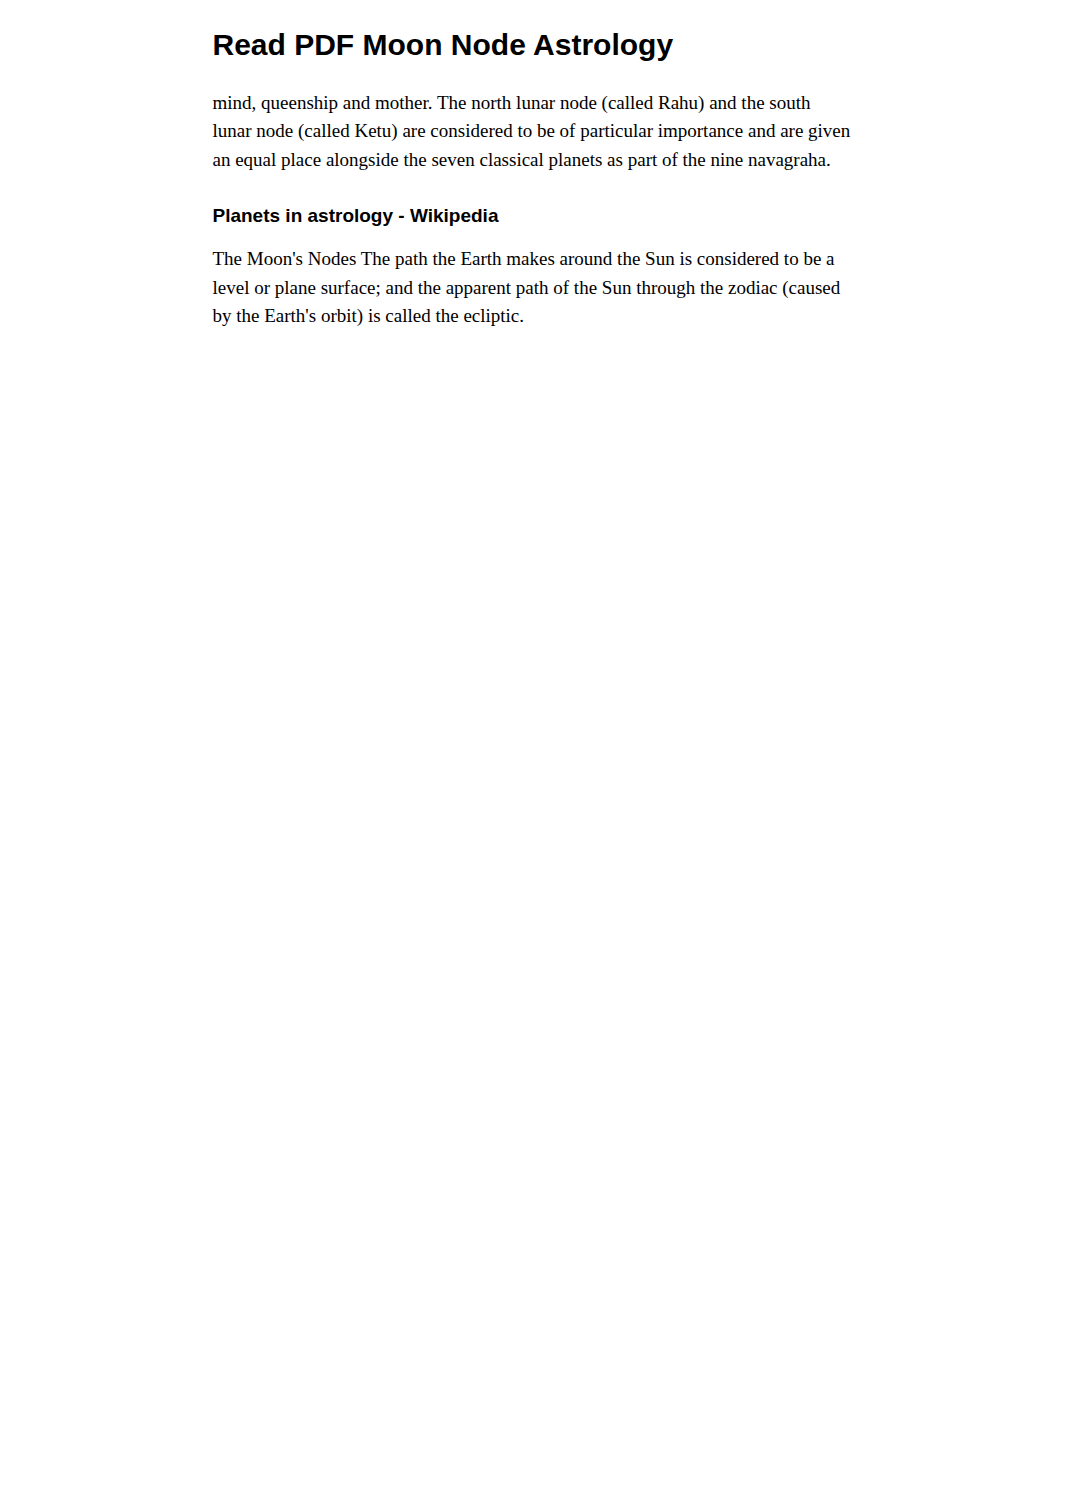Read PDF Moon Node Astrology
mind, queenship and mother. The north lunar node (called Rahu) and the south lunar node (called Ketu) are considered to be of particular importance and are given an equal place alongside the seven classical planets as part of the nine navagraha.
Planets in astrology - Wikipedia
The Moon's Nodes The path the Earth makes around the Sun is considered to be a level or plane surface; and the apparent path of the Sun through the zodiac (caused by the Earth's orbit) is called the ecliptic.